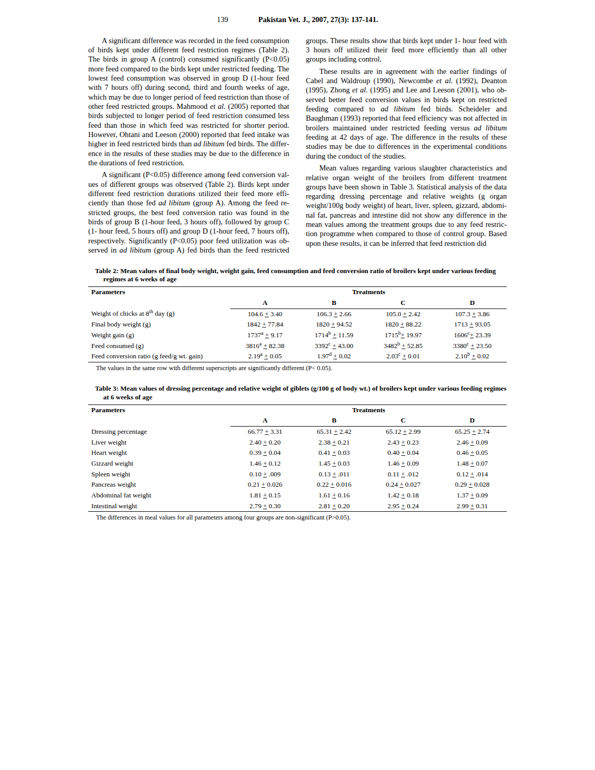139 Pakistan Vet. J., 2007, 27(3): 137-141.
A significant difference was recorded in the feed consumption of birds kept under different feed restriction regimes (Table 2). The birds in group A (control) consumed significantly (P<0.05) more feed compared to the birds kept under restricted feeding. The lowest feed consumption was observed in group D (1-hour feed with 7 hours off) during second, third and fourth weeks of age, which may be due to longer period of feed restriction than those of other feed restricted groups. Mahmood et al. (2005) reported that birds subjected to longer period of feed restriction consumed less feed than those in which feed was restricted for shorter period. However, Ohtani and Leeson (2000) reported that feed intake was higher in feed restricted birds than ad libitum fed birds. The difference in the results of these studies may be due to the difference in the durations of feed restriction.
A significant (P<0.05) difference among feed conversion values of different groups was observed (Table 2). Birds kept under different feed restriction durations utilized their feed more efficiently than those fed ad libitum (group A). Among the feed restricted groups, the best feed conversion ratio was found in the birds of group B (1-hour feed, 3 hours off), followed by group C (1- hour feed, 5 hours off) and group D (1-hour feed, 7 hours off), respectively. Significantly (P<0.05) poor feed utilization was observed in ad libitum (group A) fed birds than the feed restricted groups. These results show that birds kept under 1- hour feed with 3 hours off utilized their feed more efficiently than all other groups including control.
These results are in agreement with the earlier findings of Cabel and Waldroup (1990), Newcombe et al. (1992), Deanton (1995), Zhong et al. (1995) and Lee and Leeson (2001), who observed better feed conversion values in birds kept on restricted feeding compared to ad libitum fed birds. Scheideler and Baughman (1993) reported that feed efficiency was not affected in broilers maintained under restricted feeding versus ad libitum feeding at 42 days of age. The difference in the results of these studies may be due to differences in the experimental conditions during the conduct of the studies.
Mean values regarding various slaughter characteristics and relative organ weight of the broilers from different treatment groups have been shown in Table 3. Statistical analysis of the data regarding dressing percentage and relative weights (g organ weight/100g body weight) of heart, liver, spleen, gizzard, abdominal fat, pancreas and intestine did not show any difference in the mean values among the treatment groups due to any feed restriction programme when compared to those of control group. Based upon these results, it can be inferred that feed restriction did
Table 2: Mean values of final body weight, weight gain, feed consumption and feed conversion ratio of broilers kept under various feeding regimes at 6 weeks of age
| Parameters | Treatments |
| --- | --- |
| A | B | C | D |
| Weight of chicks at 8 th day (g) | 104.6 + 3.40 | 106.3 + 2.66 | 105.0 + 2.42 | 107.3 + 3.86 |
| Final body weight (g) | 1842 + 77.84 | 1820 + 94.52 | 1820 + 88.22 | 1713 + 93.05 |
| Weight gain (g) | 1737 a + 9.17 | 1714 b + 11.59 | 1715 b + 19.97 | 1606 c + 23.39 |
| Feed consumed (g) | 3816 a + 82.38 | 3392 c + 43.00 | 3482 b + 52.85 | 3380 c + 23.50 |
| Feed conversion ratio (g feed/g wt. gain) | 2.19 a + 0.05 | 1.97 d + 0.02 | 2.03 c + 0.01 | 2.10 b + 0.02 |
The values in the same row with different superscripts are significantly different (P< 0.05).
Table 3: Mean values of dressing percentage and relative weight of giblets (g/100 g of body wt.) of broilers kept under various feeding regimes at 6 weeks of age
| Parameters | Treatments |
| --- | --- |
| A | B | C | D |
| Dressing percentage | 66.77 + 3.31 | 65.31 + 2.42 | 65.12 + 2.99 | 65.25 + 2.74 |
| Liver weight | 2.40 + 0.20 | 2.38 + 0.21 | 2.43 + 0.23 | 2.46 + 0.09 |
| Heart weight | 0.39 + 0.04 | 0.41 + 0.03 | 0.40 + 0.04 | 0.46 + 0.05 |
| Gizzard weight | 1.46 + 0.12 | 1.45 + 0.03 | 1.46 + 0.09 | 1.48 + 0.07 |
| Spleen weight | 0.10 + .009 | 0.13 + .011 | 0.11 + .012 | 0.12 + .014 |
| Pancreas weight | 0.21 + 0.026 | 0.22 + 0.016 | 0.24 + 0.027 | 0.29 + 0.028 |
| Abdominal fat weight | 1.81 + 0.15 | 1.61 + 0.16 | 1.42 + 0.18 | 1.37 + 0.09 |
| Intestinal weight | 2.79 + 0.30 | 2.81 + 0.20 | 2.95 + 0.24 | 2.99 + 0.31 |
The differences in meal values for all parameters among four groups are non-significant (P>0.05).